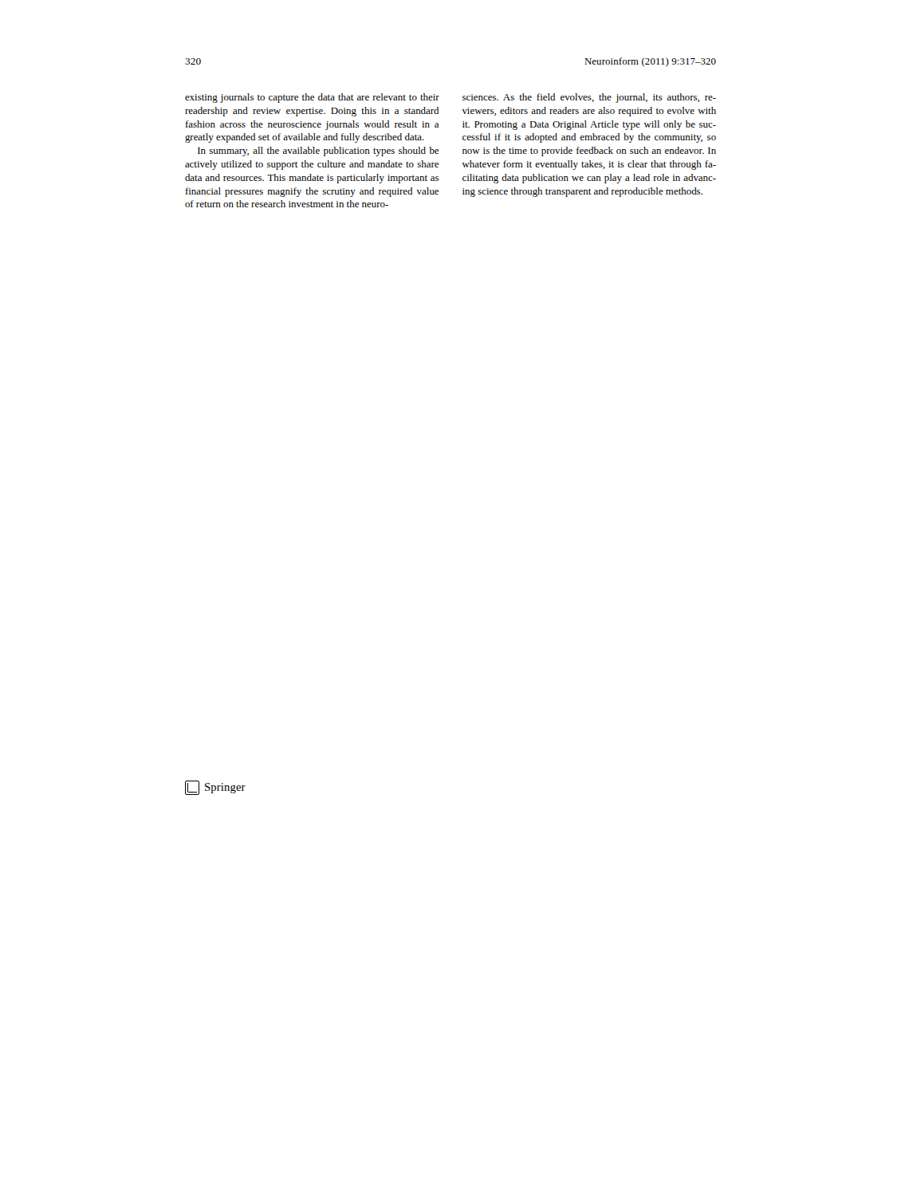320 Neuroinform (2011) 9:317–320
existing journals to capture the data that are relevant to their readership and review expertise. Doing this in a standard fashion across the neuroscience journals would result in a greatly expanded set of available and fully described data.
In summary, all the available publication types should be actively utilized to support the culture and mandate to share data and resources. This mandate is particularly important as financial pressures magnify the scrutiny and required value of return on the research investment in the neuro-
sciences. As the field evolves, the journal, its authors, reviewers, editors and readers are also required to evolve with it. Promoting a Data Original Article type will only be successful if it is adopted and embraced by the community, so now is the time to provide feedback on such an endeavor. In whatever form it eventually takes, it is clear that through facilitating data publication we can play a lead role in advancing science through transparent and reproducible methods.
Springer